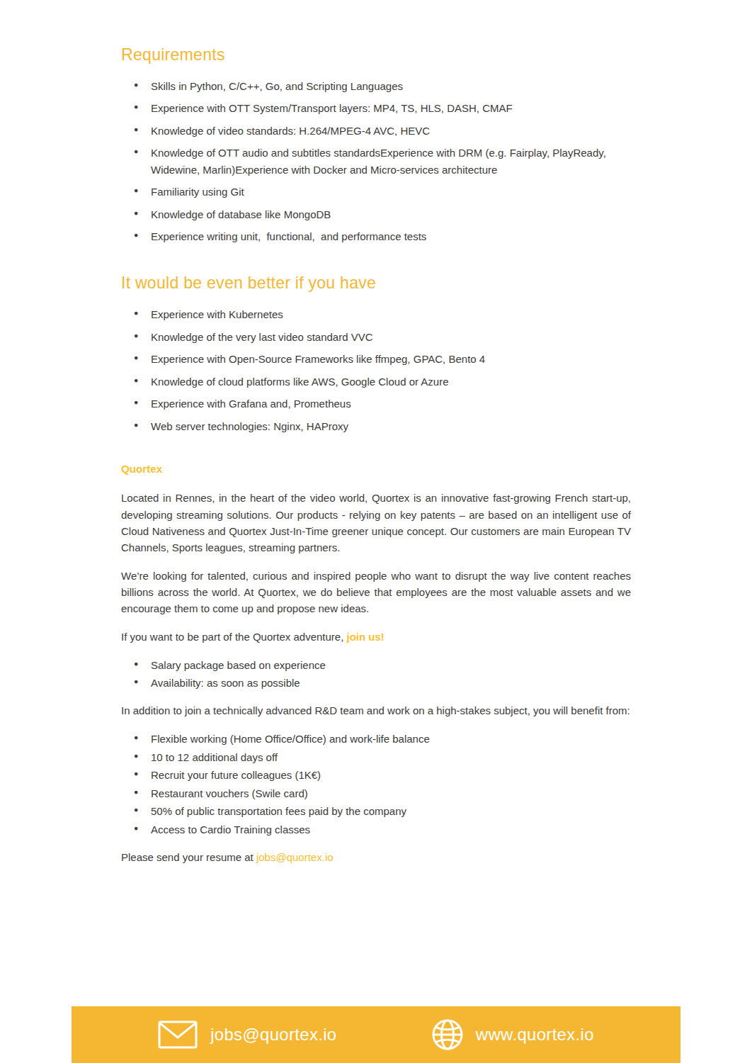Requirements
Skills in Python, C/C++, Go, and Scripting Languages
Experience with OTT System/Transport layers: MP4, TS, HLS, DASH, CMAF
Knowledge of video standards: H.264/MPEG-4 AVC, HEVC
Knowledge of OTT audio and subtitles standardsExperience with DRM (e.g. Fairplay, PlayReady, Widewine, Marlin)Experience with Docker and Micro-services architecture
Familiarity using Git
Knowledge of database like MongoDB
Experience writing unit, functional, and performance tests
It would be even better if you have
Experience with Kubernetes
Knowledge of the very last video standard VVC
Experience with Open-Source Frameworks like ffmpeg, GPAC, Bento 4
Knowledge of cloud platforms like AWS, Google Cloud or Azure
Experience with Grafana and, Prometheus
Web server technologies: Nginx, HAProxy
Quortex
Located in Rennes, in the heart of the video world, Quortex is an innovative fast-growing French start-up, developing streaming solutions. Our products - relying on key patents – are based on an intelligent use of Cloud Nativeness and Quortex Just-In-Time greener unique concept. Our customers are main European TV Channels, Sports leagues, streaming partners.
We’re looking for talented, curious and inspired people who want to disrupt the way live content reaches billions across the world. At Quortex, we do believe that employees are the most valuable assets and we encourage them to come up and propose new ideas.
If you want to be part of the Quortex adventure, join us!
Salary package based on experience
Availability: as soon as possible
In addition to join a technically advanced R&D team and work on a high-stakes subject, you will benefit from:
Flexible working (Home Office/Office) and work-life balance
10 to 12 additional days off
Recruit your future colleagues (1K€)
Restaurant vouchers (Swile card)
50% of public transportation fees paid by the company
Access to Cardio Training classes
Please send your resume at jobs@quortex.io
jobs@quortex.io
www.quortex.io